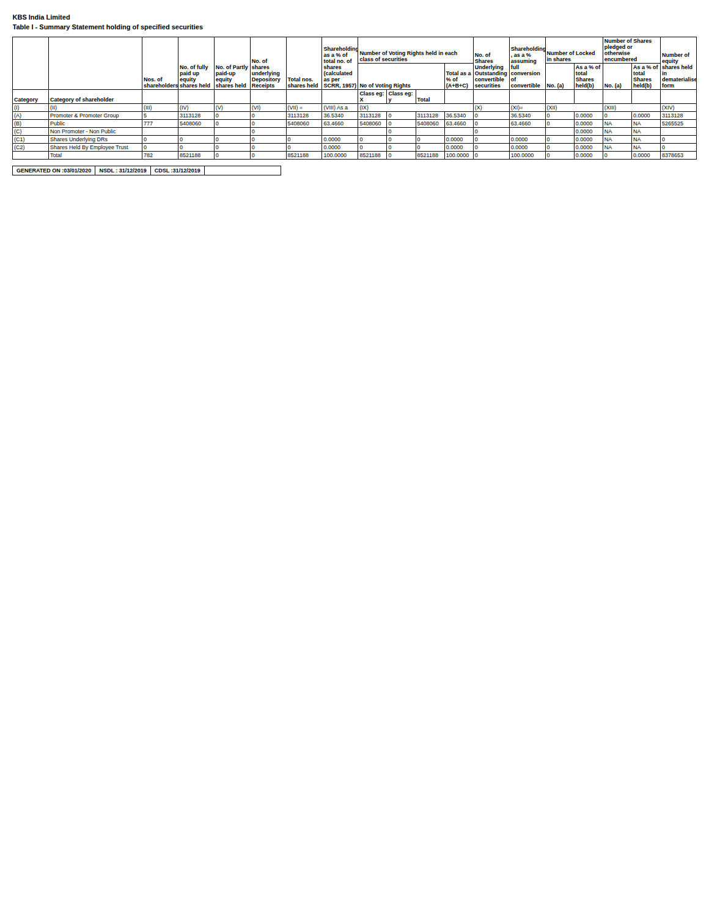| KBS India Limited |
| Table I - Summary Statement holding of specified securities |
| | | Nos. of shareholders | No. of fully paid up equity shares held | No. of Partly paid-up equity shares held | No. of shares underlying Depository Receipts | Total nos. shares held | Shareholding as a % of total no. of shares (calculated as per SCRR, 1957) | Number of Voting Rights held in each class of securities | No. of Shares Underlying Outstanding convertible securities | Shareholding , as a % assuming full conversion of convertible | Number of Locked in shares | Number of Shares pledged or otherwise encumbered | Number of equity shares held in dematerialised form |
| No of Voting Rights | Total as a % of (A+B+C) | No. (a) | As a % of total Shares held(b) | No. (a) | As a % of total Shares held(b) |
| Category | Category of shareholder | | | | | | | Class eg: X | Class eg: y | Total | | | | | | | | |
| (I) | (II) | (III) | (IV) | (V) | (VI) | (VII) = | (VIII) As a | (IX) | (X) | (XI)= | (XII) | (XIII) | (XIV) |
| (A) | Promoter & Promoter Group | 5 | 3113128 | 0 | 0 | 3113128 | 36.5340 | 3113128 | 0 | 3113128 | 36.5340 | 0 | 36.5340 | 0 | 0.0000 | 0 | 0.0000 | 3113128 |
| (B) | Public | 777 | 5408060 | 0 | 0 | 5408060 | 63.4660 | 5408060 | 0 | 5408060 | 63.4660 | 0 | 63.4660 | 0 | 0.0000 | NA | NA | 5265525 |
| (C) | Non Promoter - Non Public | | | | 0 | | | | 0 | | | 0 | | | 0.0000 | NA | NA | |
| (C1) | Shares Underlying DRs | 0 | 0 | 0 | 0 | 0 | 0.0000 | 0 | 0 | 0 | 0.0000 | 0 | 0.0000 | 0 | 0.0000 | NA | NA | 0 |
| (C2) | Shares Held By Employee Trust | 0 | 0 | 0 | 0 | 0 | 0.0000 | 0 | 0 | 0 | 0.0000 | 0 | 0.0000 | 0 | 0.0000 | NA | NA | 0 |
| | Total | 782 | 8521188 | 0 | 0 | 8521188 | 100.0000 | 8521188 | 0 | 8521188 | 100.0000 | 0 | 100.0000 | 0 | 0.0000 | 0 | 0.0000 | 8378653 |
| GENERATED ON :03/01/2020 | NSDL : 31/12/2019 | CDSL :31/12/2019 | |